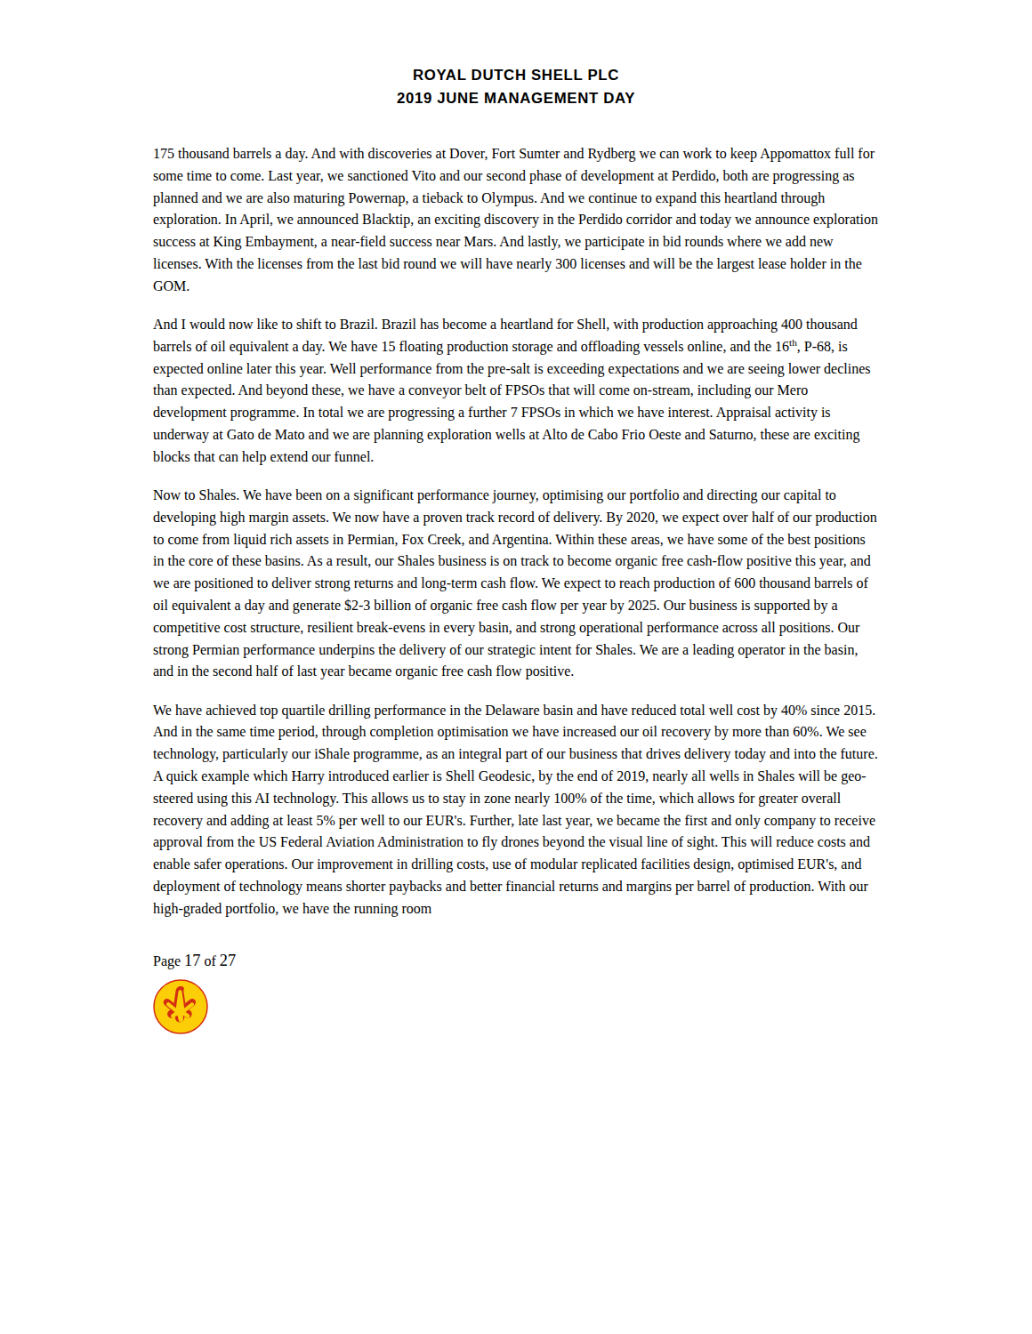ROYAL DUTCH SHELL PLC 2019 JUNE MANAGEMENT DAY
175 thousand barrels a day. And with discoveries at Dover, Fort Sumter and Rydberg we can work to keep Appomattox full for some time to come. Last year, we sanctioned Vito and our second phase of development at Perdido, both are progressing as planned and we are also maturing Powernap, a tieback to Olympus. And we continue to expand this heartland through exploration. In April, we announced Blacktip, an exciting discovery in the Perdido corridor and today we announce exploration success at King Embayment, a near-field success near Mars. And lastly, we participate in bid rounds where we add new licenses. With the licenses from the last bid round we will have nearly 300 licenses and will be the largest lease holder in the GOM.
And I would now like to shift to Brazil. Brazil has become a heartland for Shell, with production approaching 400 thousand barrels of oil equivalent a day. We have 15 floating production storage and offloading vessels online, and the 16th, P-68, is expected online later this year. Well performance from the pre-salt is exceeding expectations and we are seeing lower declines than expected. And beyond these, we have a conveyor belt of FPSOs that will come on-stream, including our Mero development programme. In total we are progressing a further 7 FPSOs in which we have interest. Appraisal activity is underway at Gato de Mato and we are planning exploration wells at Alto de Cabo Frio Oeste and Saturno, these are exciting blocks that can help extend our funnel.
Now to Shales. We have been on a significant performance journey, optimising our portfolio and directing our capital to developing high margin assets. We now have a proven track record of delivery. By 2020, we expect over half of our production to come from liquid rich assets in Permian, Fox Creek, and Argentina. Within these areas, we have some of the best positions in the core of these basins. As a result, our Shales business is on track to become organic free cash-flow positive this year, and we are positioned to deliver strong returns and long-term cash flow. We expect to reach production of 600 thousand barrels of oil equivalent a day and generate $2-3 billion of organic free cash flow per year by 2025. Our business is supported by a competitive cost structure, resilient break-evens in every basin, and strong operational performance across all positions. Our strong Permian performance underpins the delivery of our strategic intent for Shales. We are a leading operator in the basin, and in the second half of last year became organic free cash flow positive.
We have achieved top quartile drilling performance in the Delaware basin and have reduced total well cost by 40% since 2015. And in the same time period, through completion optimisation we have increased our oil recovery by more than 60%. We see technology, particularly our iShale programme, as an integral part of our business that drives delivery today and into the future. A quick example which Harry introduced earlier is Shell Geodesic, by the end of 2019, nearly all wells in Shales will be geo-steered using this AI technology. This allows us to stay in zone nearly 100% of the time, which allows for greater overall recovery and adding at least 5% per well to our EUR's. Further, late last year, we became the first and only company to receive approval from the US Federal Aviation Administration to fly drones beyond the visual line of sight. This will reduce costs and enable safer operations. Our improvement in drilling costs, use of modular replicated facilities design, optimised EUR's, and deployment of technology means shorter paybacks and better financial returns and margins per barrel of production. With our high-graded portfolio, we have the running room
Page 17 of 27